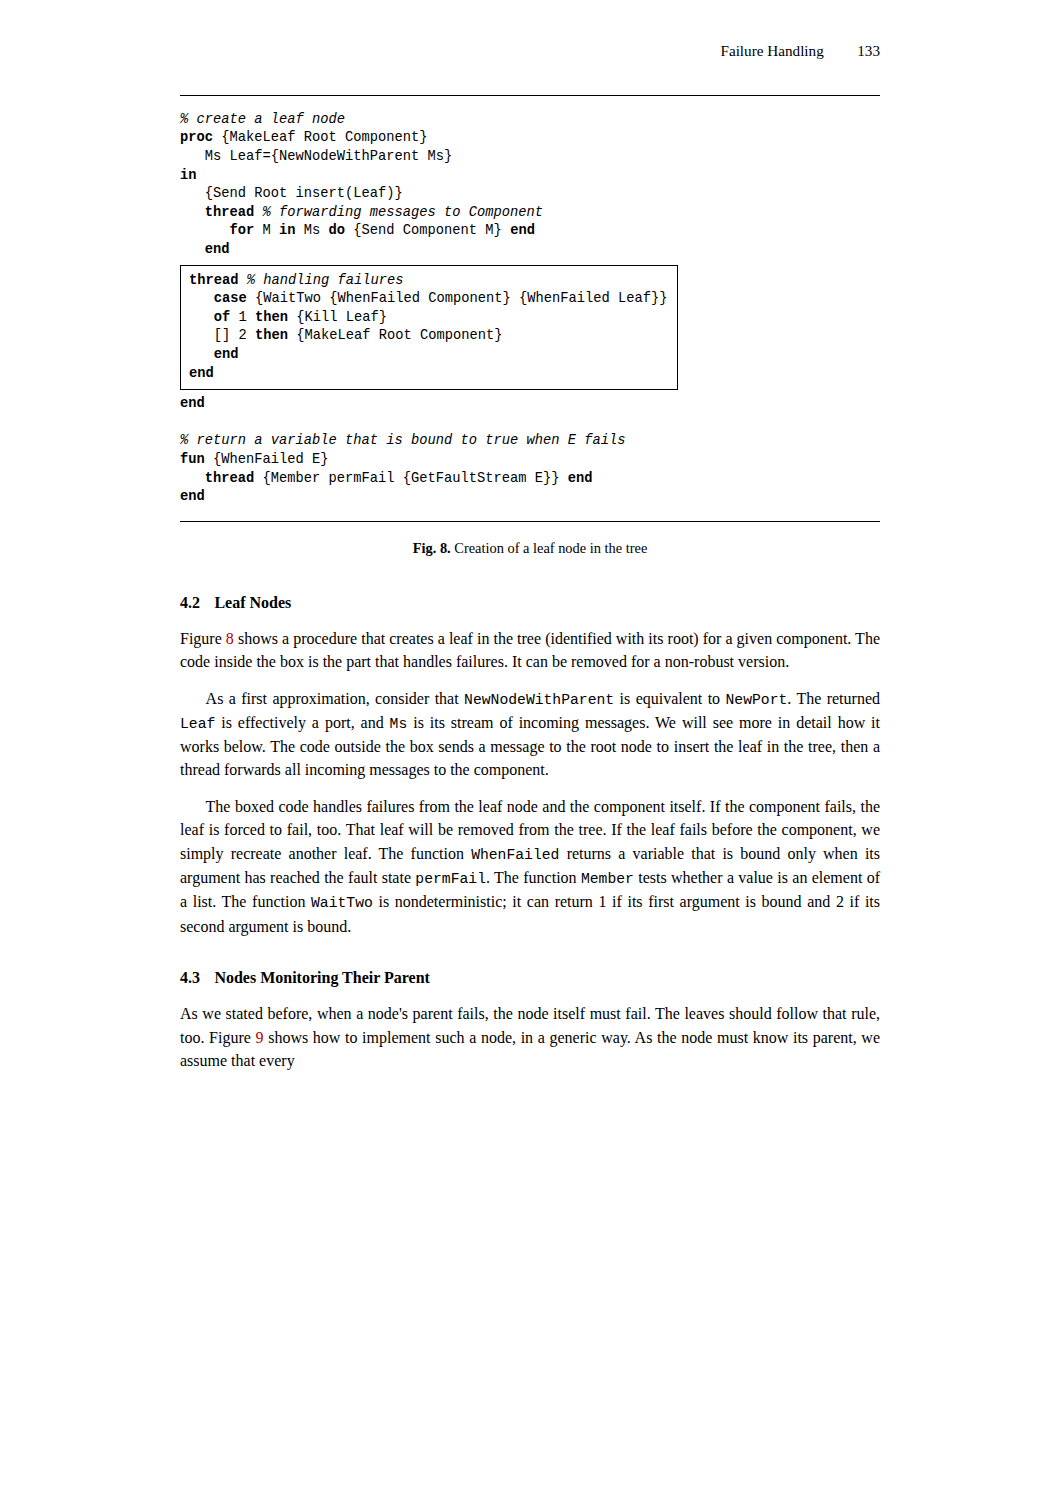Failure Handling 133
% create a leaf node
proc {MakeLeaf Root Component}
   Ms Leaf={NewNodeWithParent Ms}
in
   {Send Root insert(Leaf)}
   thread % forwarding messages to Component
      for M in Ms do {Send Component M} end
   end
thread % handling failures
   case {WaitTwo {WhenFailed Component} {WhenFailed Leaf}}
   of 1 then {Kill Leaf}
   [] 2 then {MakeLeaf Root Component}
   end
end
end

% return a variable that is bound to true when E fails
fun {WhenFailed E}
   thread {Member permFail {GetFaultStream E}} end
end
Fig. 8. Creation of a leaf node in the tree
4.2 Leaf Nodes
Figure 8 shows a procedure that creates a leaf in the tree (identified with its root) for a given component. The code inside the box is the part that handles failures. It can be removed for a non-robust version.
As a first approximation, consider that NewNodeWithParent is equivalent to NewPort. The returned Leaf is effectively a port, and Ms is its stream of incoming messages. We will see more in detail how it works below. The code outside the box sends a message to the root node to insert the leaf in the tree, then a thread forwards all incoming messages to the component.
The boxed code handles failures from the leaf node and the component itself. If the component fails, the leaf is forced to fail, too. That leaf will be removed from the tree. If the leaf fails before the component, we simply recreate another leaf. The function WhenFailed returns a variable that is bound only when its argument has reached the fault state permFail. The function Member tests whether a value is an element of a list. The function WaitTwo is nondeterministic; it can return 1 if its first argument is bound and 2 if its second argument is bound.
4.3 Nodes Monitoring Their Parent
As we stated before, when a node's parent fails, the node itself must fail. The leaves should follow that rule, too. Figure 9 shows how to implement such a node, in a generic way. As the node must know its parent, we assume that every